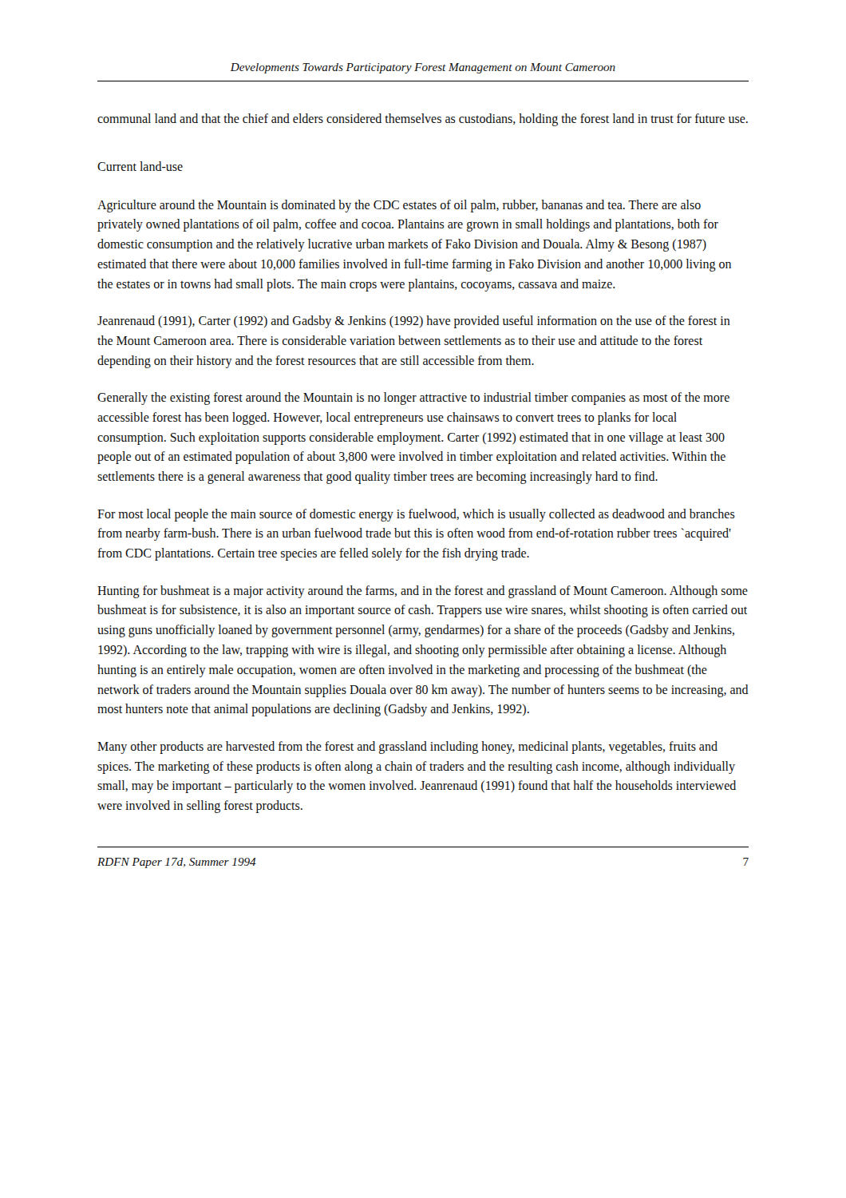Developments Towards Participatory Forest Management on Mount Cameroon
communal land and that the chief and elders considered themselves as custodians, holding the forest land in trust for future use.
Current land-use
Agriculture around the Mountain is dominated by the CDC estates of oil palm, rubber, bananas and tea. There are also privately owned plantations of oil palm, coffee and cocoa. Plantains are grown in small holdings and plantations, both for domestic consumption and the relatively lucrative urban markets of Fako Division and Douala. Almy & Besong (1987) estimated that there were about 10,000 families involved in full-time farming in Fako Division and another 10,000 living on the estates or in towns had small plots. The main crops were plantains, cocoyams, cassava and maize.
Jeanrenaud (1991), Carter (1992) and Gadsby & Jenkins (1992) have provided useful information on the use of the forest in the Mount Cameroon area. There is considerable variation between settlements as to their use and attitude to the forest depending on their history and the forest resources that are still accessible from them.
Generally the existing forest around the Mountain is no longer attractive to industrial timber companies as most of the more accessible forest has been logged. However, local entrepreneurs use chainsaws to convert trees to planks for local consumption. Such exploitation supports considerable employment. Carter (1992) estimated that in one village at least 300 people out of an estimated population of about 3,800 were involved in timber exploitation and related activities. Within the settlements there is a general awareness that good quality timber trees are becoming increasingly hard to find.
For most local people the main source of domestic energy is fuelwood, which is usually collected as deadwood and branches from nearby farm-bush. There is an urban fuelwood trade but this is often wood from end-of-rotation rubber trees `acquired' from CDC plantations. Certain tree species are felled solely for the fish drying trade.
Hunting for bushmeat is a major activity around the farms, and in the forest and grassland of Mount Cameroon. Although some bushmeat is for subsistence, it is also an important source of cash. Trappers use wire snares, whilst shooting is often carried out using guns unofficially loaned by government personnel (army, gendarmes) for a share of the proceeds (Gadsby and Jenkins, 1992). According to the law, trapping with wire is illegal, and shooting only permissible after obtaining a license. Although hunting is an entirely male occupation, women are often involved in the marketing and processing of the bushmeat (the network of traders around the Mountain supplies Douala over 80 km away). The number of hunters seems to be increasing, and most hunters note that animal populations are declining (Gadsby and Jenkins, 1992).
Many other products are harvested from the forest and grassland including honey, medicinal plants, vegetables, fruits and spices. The marketing of these products is often along a chain of traders and the resulting cash income, although individually small, may be important – particularly to the women involved. Jeanrenaud (1991) found that half the households interviewed were involved in selling forest products.
RDFN Paper 17d, Summer 1994 7